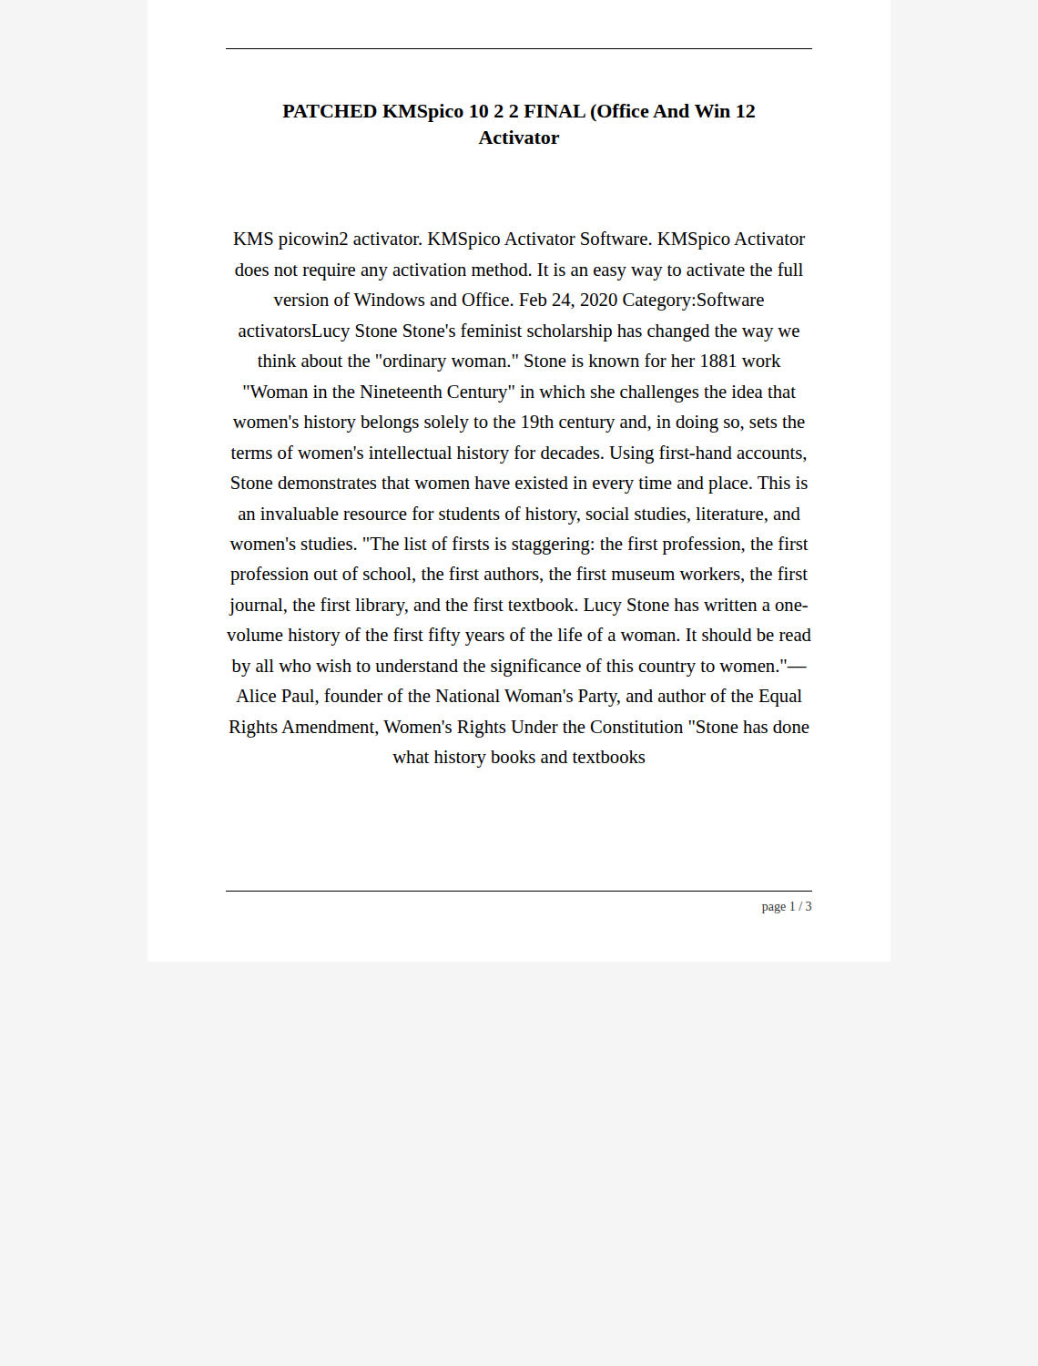PATCHED KMSpico 10 2 2 FINAL (Office And Win 12 Activator
KMS picowin2 activator. KMSpico Activator Software. KMSpico Activator does not require any activation method. It is an easy way to activate the full version of Windows and Office. Feb 24, 2020 Category:Software activatorsLucy Stone Stone's feminist scholarship has changed the way we think about the "ordinary woman." Stone is known for her 1881 work "Woman in the Nineteenth Century" in which she challenges the idea that women's history belongs solely to the 19th century and, in doing so, sets the terms of women's intellectual history for decades. Using first-hand accounts, Stone demonstrates that women have existed in every time and place. This is an invaluable resource for students of history, social studies, literature, and women's studies. "The list of firsts is staggering: the first profession, the first profession out of school, the first authors, the first museum workers, the first journal, the first library, and the first textbook. Lucy Stone has written a one-volume history of the first fifty years of the life of a woman. It should be read by all who wish to understand the significance of this country to women."— Alice Paul, founder of the National Woman's Party, and author of the Equal Rights Amendment, Women's Rights Under the Constitution "Stone has done what history books and textbooks
page 1 / 3